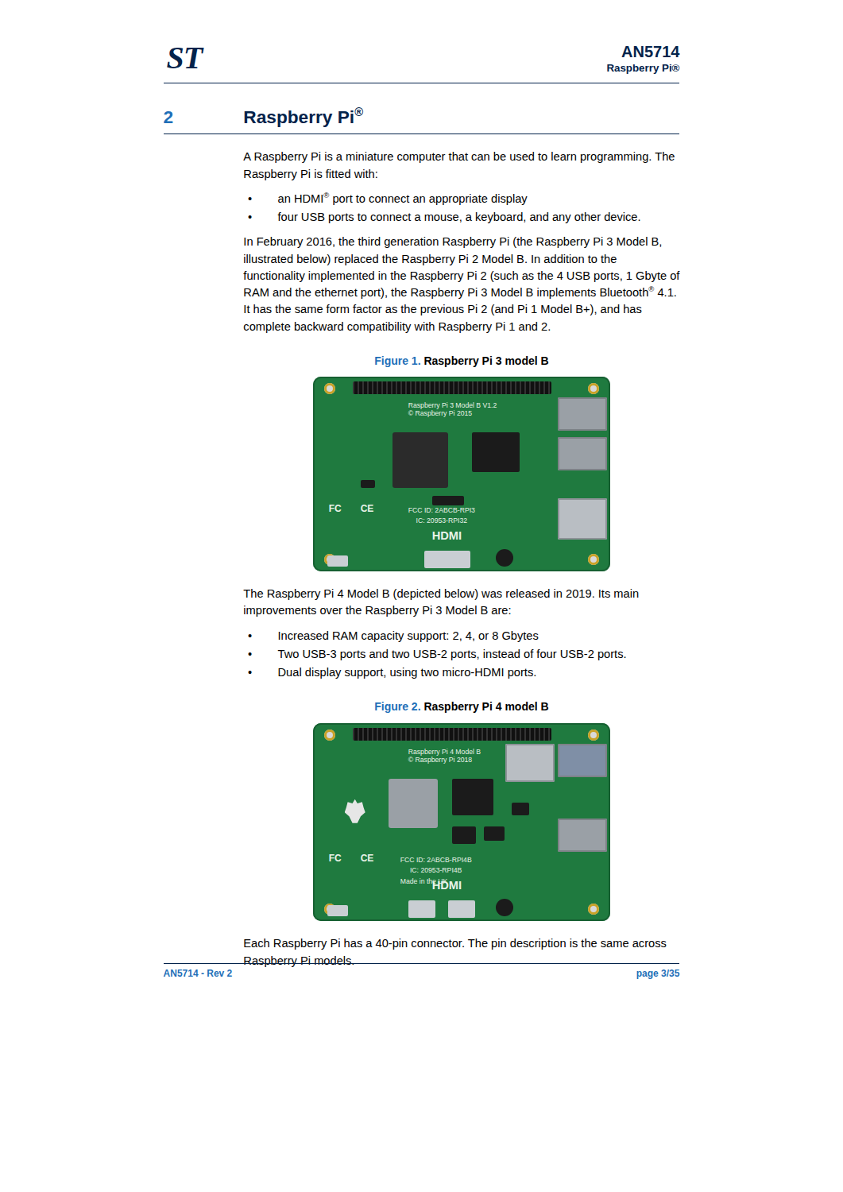ST
AN5714
Raspberry Pi®
2
Raspberry Pi®
A Raspberry Pi is a miniature computer that can be used to learn programming. The Raspberry Pi is fitted with:
an HDMI® port to connect an appropriate display
four USB ports to connect a mouse, a keyboard, and any other device.
In February 2016, the third generation Raspberry Pi (the Raspberry Pi 3 Model B, illustrated below) replaced the Raspberry Pi 2 Model B. In addition to the functionality implemented in the Raspberry Pi 2 (such as the 4 USB ports, 1 Gbyte of RAM and the ethernet port), the Raspberry Pi 3 Model B implements Bluetooth® 4.1. It has the same form factor as the previous Pi 2 (and Pi 1 Model B+), and has complete backward compatibility with Raspberry Pi 1 and 2.
Figure 1. Raspberry Pi 3 model B
Raspberry Pi 3 Model B V1.2
© Raspberry Pi 2015
HDMI
CE
FC
FCC ID: 2ABCB-RPI3
IC: 20953-RPI32
The Raspberry Pi 4 Model B (depicted below) was released in 2019. Its main improvements over the Raspberry Pi 3 Model B are:
Increased RAM capacity support: 2, 4, or 8 Gbytes
Two USB-3 ports and two USB-2 ports, instead of four USB-2 ports.
Dual display support, using two micro-HDMI ports.
Figure 2. Raspberry Pi 4 model B
Raspberry Pi 4 Model B
© Raspberry Pi 2018
HDMI
CE
FC
FCC ID: 2ABCB-RPI4B
IC: 20953-RPI4B
Made in the UK
Each Raspberry Pi has a 40-pin connector. The pin description is the same across Raspberry Pi models.
AN5714 - Rev 2
page 3/35